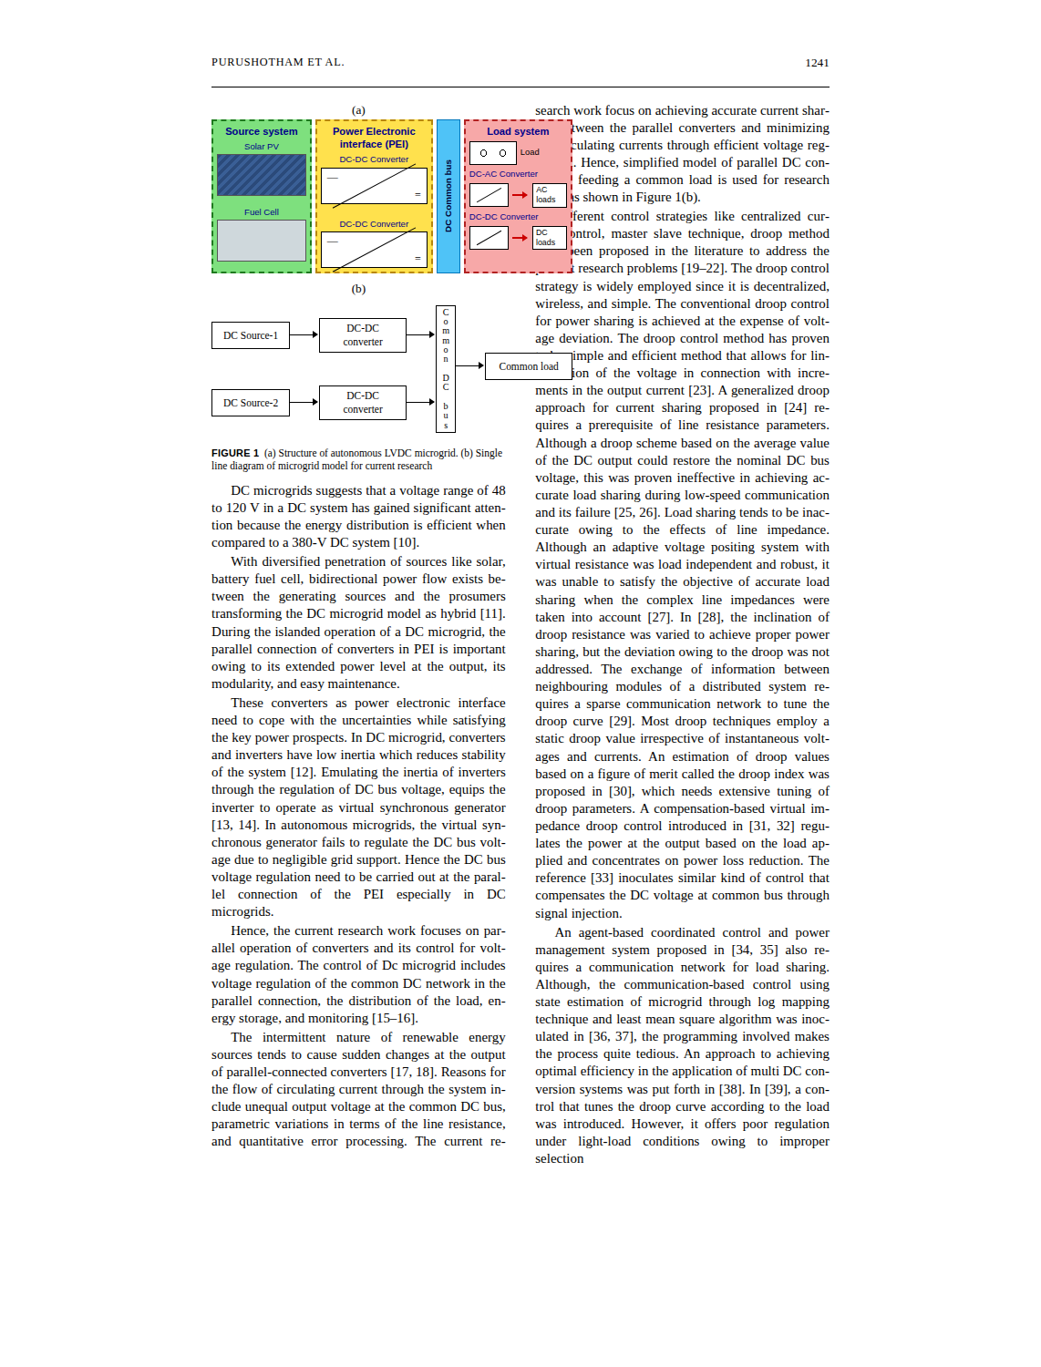Purushotham et al.
1241
(a)
Source system
Solar PV
Fuel Cell
Power Electronic
interface (PEI)
DC-DC Converter
—=
DC-DC Converter
—=
DC Common bus
Load system
Load
DC-AC Converter
AC loads
DC-DC Converter
DC loads
(b)
DC Source-1
DC Source-2
DC-DC
converter
DC-DC
converter
C
o
m
m
o
n
D
C
b
u
s
Common load
FIGURE 1 (a) Structure of autonomous LVDC microgrid. (b) Single line diagram of microgrid model for current research
DC microgrids suggests that a voltage range of 48 to 120 V in a DC system has gained significant attention because the energy distribution is efficient when compared to a 380-V DC system [10].
With diversified penetration of sources like solar, battery fuel cell, bidirectional power flow exists between the generating sources and the prosumers transforming the DC microgrid model as hybrid [11]. During the islanded operation of a DC microgrid, the parallel connection of converters in PEI is important owing to its extended power level at the output, its modularity, and easy maintenance.
These converters as power electronic interface need to cope with the uncertainties while satisfying the key power prospects. In DC microgrid, converters and inverters have low inertia which reduces stability of the system [12]. Emulating the inertia of inverters through the regulation of DC bus voltage, equips the inverter to operate as virtual synchronous generator [13, 14]. In autonomous microgrids, the virtual synchronous generator fails to regulate the DC bus voltage due to negligible grid support. Hence the DC bus voltage regulation need to be carried out at the parallel connection of the PEI especially in DC microgrids.
Hence, the current research work focuses on parallel operation of converters and its control for voltage regulation. The control of Dc microgrid includes voltage regulation of the common DC network in the parallel connection, the distribution of the load, energy storage, and monitoring [15–16].
The intermittent nature of renewable energy sources tends to cause sudden changes at the output of parallel-connected converters [17, 18]. Reasons for the flow of circulating current through the system include unequal output voltage at the common DC bus, parametric variations in terms of the line resistance, and quantitative error processing. The current research work focus on achieving accurate current sharing between the parallel converters and minimizing the circulating currents through efficient voltage regulation. Hence, simplified model of parallel DC converters feeding a common load is used for research study as shown in Figure 1(b).
Different control strategies like centralized current control, master slave technique, droop method have been proposed in the literature to address the present research problems [19–22]. The droop control strategy is widely employed since it is decentralized, wireless, and simple. The conventional droop control for power sharing is achieved at the expense of voltage deviation. The droop control method has proven to be simple and efficient method that allows for linearization of the voltage in connection with increments in the output current [23]. A generalized droop approach for current sharing proposed in [24] requires a prerequisite of line resistance parameters. Although a droop scheme based on the average value of the DC output could restore the nominal DC bus voltage, this was proven ineffective in achieving accurate load sharing during low-speed communication and its failure [25, 26]. Load sharing tends to be inaccurate owing to the effects of line impedance. Although an adaptive voltage positing system with virtual resistance was load independent and robust, it was unable to satisfy the objective of accurate load sharing when the complex line impedances were taken into account [27]. In [28], the inclination of droop resistance was varied to achieve proper power sharing, but the deviation owing to the droop was not addressed. The exchange of information between neighbouring modules of a distributed system requires a sparse communication network to tune the droop curve [29]. Most droop techniques employ a static droop value irrespective of instantaneous voltages and currents. An estimation of droop values based on a figure of merit called the droop index was proposed in [30], which needs extensive tuning of droop parameters. A compensation-based virtual impedance droop control introduced in [31, 32] regulates the power at the output based on the load applied and concentrates on power loss reduction. The reference [33] inoculates similar kind of control that compensates the DC voltage at common bus through signal injection.
An agent-based coordinated control and power management system proposed in [34, 35] also requires a communication network for load sharing. Although, the communication-based control using state estimation of microgrid through log mapping technique and least mean square algorithm was inoculated in [36, 37], the programming involved makes the process quite tedious. An approach to achieving optimal efficiency in the application of multi DC conversion systems was put forth in [38]. In [39], a control that tunes the droop curve according to the load was introduced. However, it offers poor regulation under light-load conditions owing to improper selection